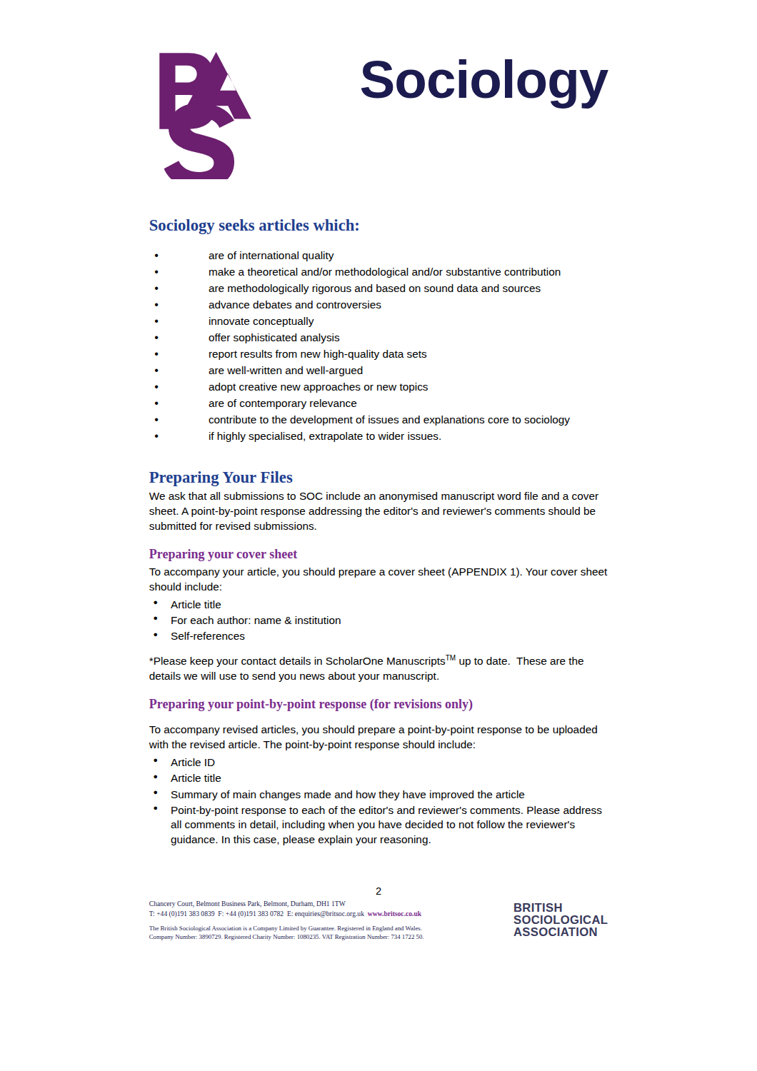Sociology
Sociology seeks articles which:
are of international quality
make a theoretical and/or methodological and/or substantive contribution
are methodologically rigorous and based on sound data and sources
advance debates and controversies
innovate conceptually
offer sophisticated analysis
report results from new high-quality data sets
are well-written and well-argued
adopt creative new approaches or new topics
are of contemporary relevance
contribute to the development of issues and explanations core to sociology
if highly specialised, extrapolate to wider issues.
Preparing Your Files
We ask that all submissions to SOC include an anonymised manuscript word file and a cover sheet. A point-by-point response addressing the editor's and reviewer's comments should be submitted for revised submissions.
Preparing your cover sheet
To accompany your article, you should prepare a cover sheet (APPENDIX 1). Your cover sheet should include:
Article title
For each author: name & institution
Self-references
*Please keep your contact details in ScholarOne ManuscriptsTM up to date. These are the details we will use to send you news about your manuscript.
Preparing your point-by-point response (for revisions only)
To accompany revised articles, you should prepare a point-by-point response to be uploaded with the revised article. The point-by-point response should include:
Article ID
Article title
Summary of main changes made and how they have improved the article
Point-by-point response to each of the editor's and reviewer's comments. Please address all comments in detail, including when you have decided to not follow the reviewer's guidance. In this case, please explain your reasoning.
2
Chancery Court, Belmont Business Park, Belmont, Durham, DH1 1TW
T: +44 (0)191 383 0839 F: +44 (0)191 383 0782 E: enquiries@britsoc.org.uk www.britsoc.co.uk
The British Sociological Association is a Company Limited by Guarantee. Registered in England and Wales.
Company Number: 3890729. Registered Charity Number: 1080235. VAT Registration Number: 734 1722 50.
BRITISH
SOCIOLOGICAL
ASSOCIATION